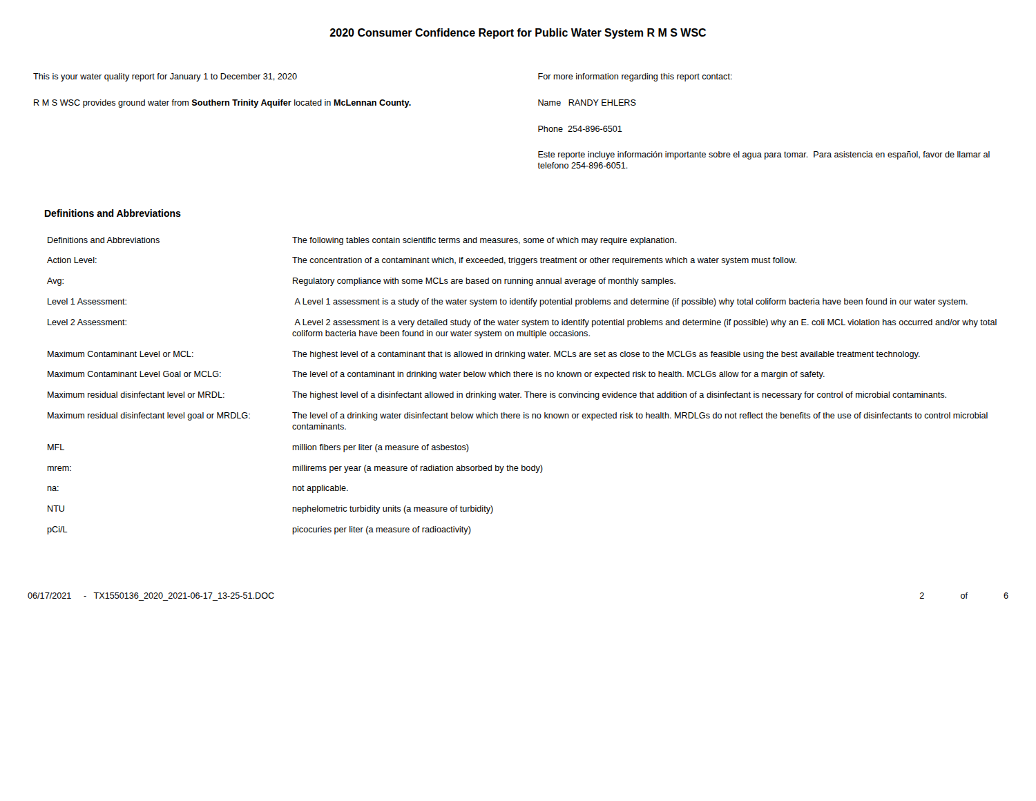2020 Consumer Confidence Report for Public Water System R M S WSC
This is your water quality report for January 1 to December 31, 2020
R M S WSC provides ground water from Southern Trinity Aquifer located in McLennan County.
For more information regarding this report contact:
Name RANDY EHLERS
Phone 254-896-6501
Este reporte incluye información importante sobre el agua para tomar. Para asistencia en español, favor de llamar al telefono 254-896-6051.
Definitions and Abbreviations
| Definitions and Abbreviations | The following tables contain scientific terms and measures, some of which may require explanation. |
| Action Level: | The concentration of a contaminant which, if exceeded, triggers treatment or other requirements which a water system must follow. |
| Avg: | Regulatory compliance with some MCLs are based on running annual average of monthly samples. |
| Level 1 Assessment: | A Level 1 assessment is a study of the water system to identify potential problems and determine (if possible) why total coliform bacteria have been found in our water system. |
| Level 2 Assessment: | A Level 2 assessment is a very detailed study of the water system to identify potential problems and determine (if possible) why an E. coli MCL violation has occurred and/or why total coliform bacteria have been found in our water system on multiple occasions. |
| Maximum Contaminant Level or MCL: | The highest level of a contaminant that is allowed in drinking water. MCLs are set as close to the MCLGs as feasible using the best available treatment technology. |
| Maximum Contaminant Level Goal or MCLG: | The level of a contaminant in drinking water below which there is no known or expected risk to health. MCLGs allow for a margin of safety. |
| Maximum residual disinfectant level or MRDL: | The highest level of a disinfectant allowed in drinking water. There is convincing evidence that addition of a disinfectant is necessary for control of microbial contaminants. |
| Maximum residual disinfectant level goal or MRDLG: | The level of a drinking water disinfectant below which there is no known or expected risk to health. MRDLGs do not reflect the benefits of the use of disinfectants to control microbial contaminants. |
| MFL | million fibers per liter (a measure of asbestos) |
| mrem: | millirems per year (a measure of radiation absorbed by the body) |
| na: | not applicable. |
| NTU | nephelometric turbidity units (a measure of turbidity) |
| pCi/L | picocuries per liter (a measure of radioactivity) |
06/17/2021 - TX1550136_2020_2021-06-17_13-25-51.DOC
2 of 6